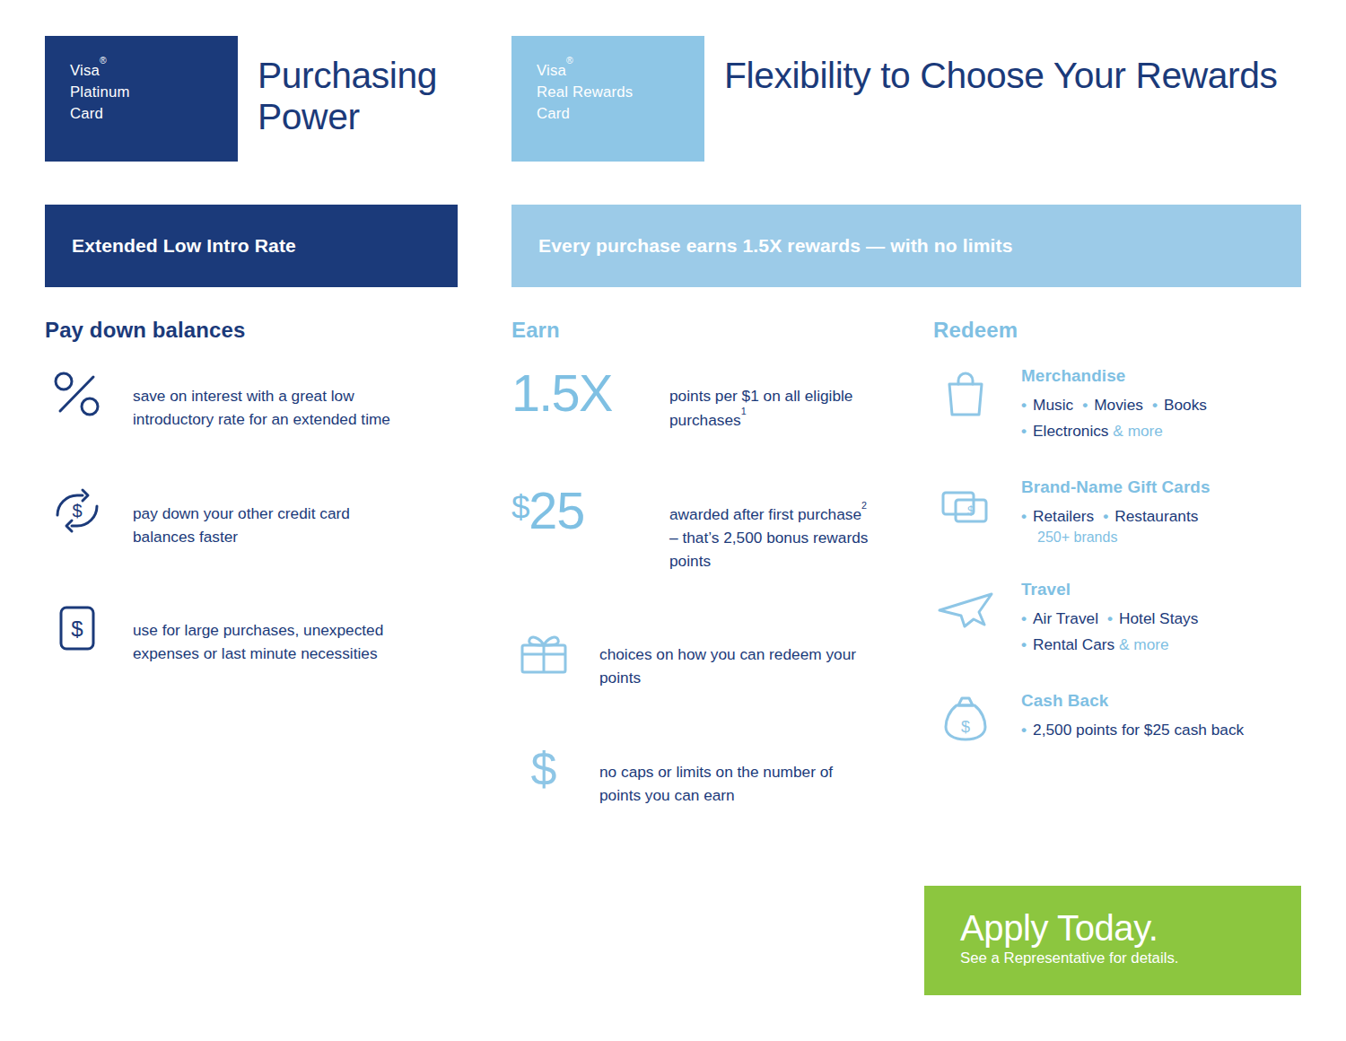Visa®
Platinum
Card
Purchasing
Power
Visa®
Real Rewards
Card
Flexibility to Choose Your Rewards
Extended Low Intro Rate
Every purchase earns 1.5X rewards — with no limits
Pay down balances
save on interest with a great low introductory rate for an extended time
$
pay down your other credit card balances faster
$
use for large purchases, unexpected expenses or last minute necessities
Earn
1.5X
points per $1 on all eligible purchases1
$25
awarded after first purchase2 – that’s 2,500 bonus rewards points
choices on how you can redeem your points
$
no caps or limits on the number of points you can earn
Redeem
Merchandise
Music
Movies
Books
Electronics
& more
$
Brand-Name Gift Cards
Retailers
Restaurants
250+ brands
Travel
Air Travel
Hotel Stays
Rental Cars
& more
$
Cash Back
2,500 points for $25 cash back
Apply Today.
See a Representative for details.